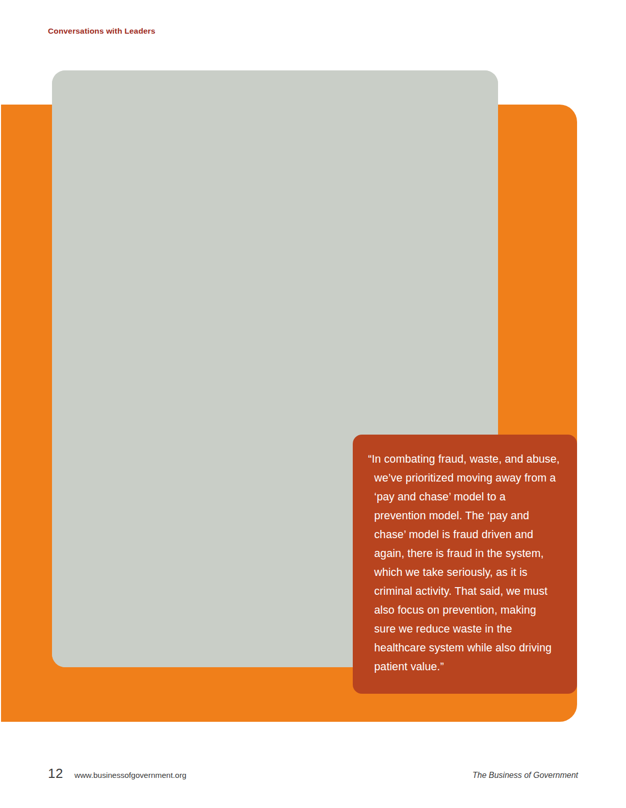Conversations with Leaders
“In combating fraud, waste, and abuse, we’ve prioritized moving away from a ‘pay and chase’ model to a prevention model. The ‘pay and chase’ model is fraud driven and again, there is fraud in the system, which we take seriously, as it is criminal activity. That said, we must also focus on prevention, making sure we reduce waste in the healthcare system while also driving patient value.”
12 www.businessofgovernment.org
The Business of Government